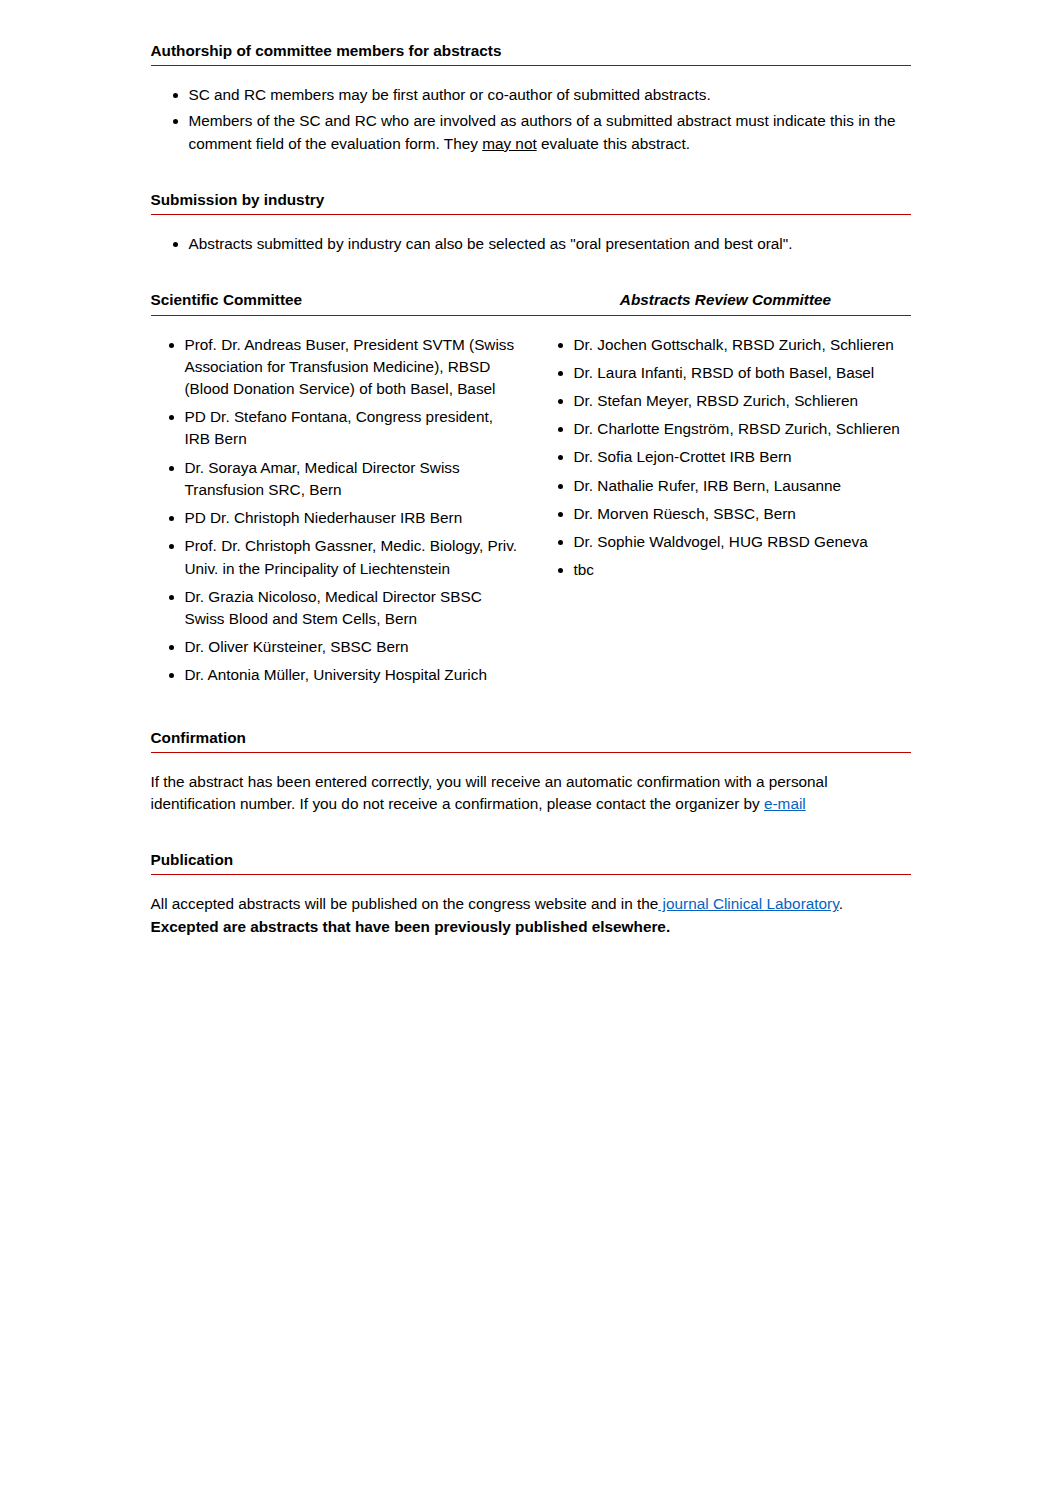Authorship of committee members for abstracts
SC and RC members may be first author or co-author of submitted abstracts.
Members of the SC and RC who are involved as authors of a submitted abstract must indicate this in the comment field of the evaluation form. They may not evaluate this abstract.
Submission by industry
Abstracts submitted by industry can also be selected as "oral presentation and best oral".
Scientific Committee
Abstracts Review Committee
Prof. Dr. Andreas Buser, President SVTM (Swiss Association for Transfusion Medicine), RBSD (Blood Donation Service) of both Basel, Basel
PD Dr. Stefano Fontana, Congress president, IRB Bern
Dr. Soraya Amar, Medical Director Swiss Transfusion SRC, Bern
PD Dr. Christoph Niederhauser IRB Bern
Prof. Dr. Christoph Gassner, Medic. Biology, Priv. Univ. in the Principality of Liechtenstein
Dr. Grazia Nicoloso, Medical Director SBSC Swiss Blood and Stem Cells, Bern
Dr. Oliver Kürsteiner, SBSC Bern
Dr. Antonia Müller, University Hospital Zurich
Dr. Jochen Gottschalk, RBSD Zurich, Schlieren
Dr. Laura Infanti, RBSD of both Basel, Basel
Dr. Stefan Meyer, RBSD Zurich, Schlieren
Dr. Charlotte Engström, RBSD Zurich, Schlieren
Dr. Sofia Lejon-Crottet IRB Bern
Dr. Nathalie Rufer, IRB Bern, Lausanne
Dr. Morven Rüesch, SBSC, Bern
Dr. Sophie Waldvogel, HUG RBSD Geneva
tbc
Confirmation
If the abstract has been entered correctly, you will receive an automatic confirmation with a personal identification number. If you do not receive a confirmation, please contact the organizer by e-mail
Publication
All accepted abstracts will be published on the congress website and in the journal Clinical Laboratory.
Excepted are abstracts that have been previously published elsewhere.